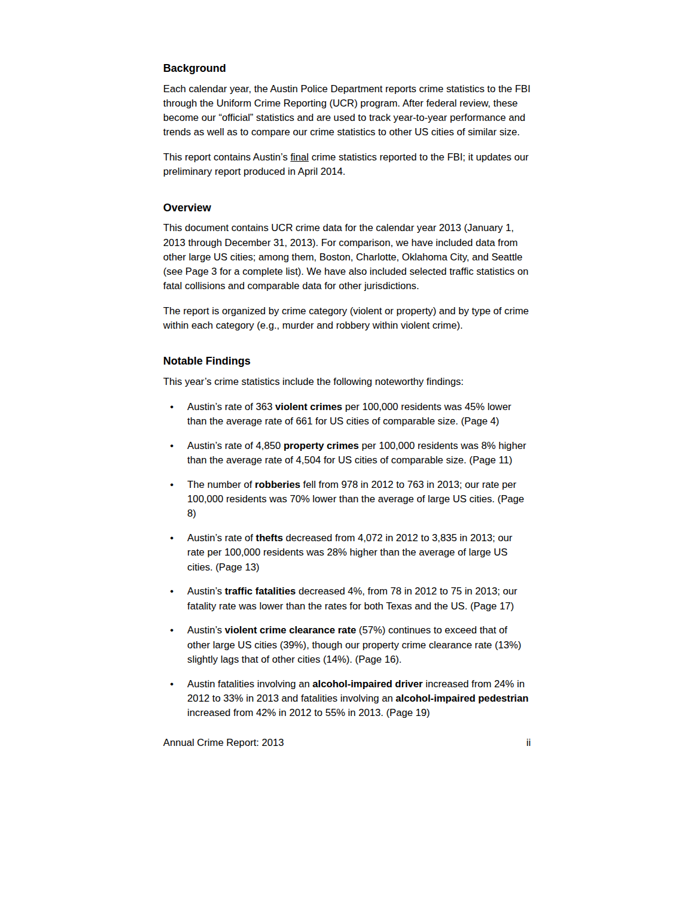Background
Each calendar year, the Austin Police Department reports crime statistics to the FBI through the Uniform Crime Reporting (UCR) program. After federal review, these become our “official” statistics and are used to track year-to-year performance and trends as well as to compare our crime statistics to other US cities of similar size.
This report contains Austin’s final crime statistics reported to the FBI; it updates our preliminary report produced in April 2014.
Overview
This document contains UCR crime data for the calendar year 2013 (January 1, 2013 through December 31, 2013). For comparison, we have included data from other large US cities; among them, Boston, Charlotte, Oklahoma City, and Seattle (see Page 3 for a complete list). We have also included selected traffic statistics on fatal collisions and comparable data for other jurisdictions.
The report is organized by crime category (violent or property) and by type of crime within each category (e.g., murder and robbery within violent crime).
Notable Findings
This year’s crime statistics include the following noteworthy findings:
Austin’s rate of 363 violent crimes per 100,000 residents was 45% lower than the average rate of 661 for US cities of comparable size. (Page 4)
Austin’s rate of 4,850 property crimes per 100,000 residents was 8% higher than the average rate of 4,504 for US cities of comparable size. (Page 11)
The number of robberies fell from 978 in 2012 to 763 in 2013; our rate per 100,000 residents was 70% lower than the average of large US cities. (Page 8)
Austin’s rate of thefts decreased from 4,072 in 2012 to 3,835 in 2013; our rate per 100,000 residents was 28% higher than the average of large US cities. (Page 13)
Austin’s traffic fatalities decreased 4%, from 78 in 2012 to 75 in 2013; our fatality rate was lower than the rates for both Texas and the US. (Page 17)
Austin’s violent crime clearance rate (57%) continues to exceed that of other large US cities (39%), though our property crime clearance rate (13%) slightly lags that of other cities (14%). (Page 16).
Austin fatalities involving an alcohol-impaired driver increased from 24% in 2012 to 33% in 2013 and fatalities involving an alcohol-impaired pedestrian increased from 42% in 2012 to 55% in 2013. (Page 19)
Annual Crime Report: 2013 ii